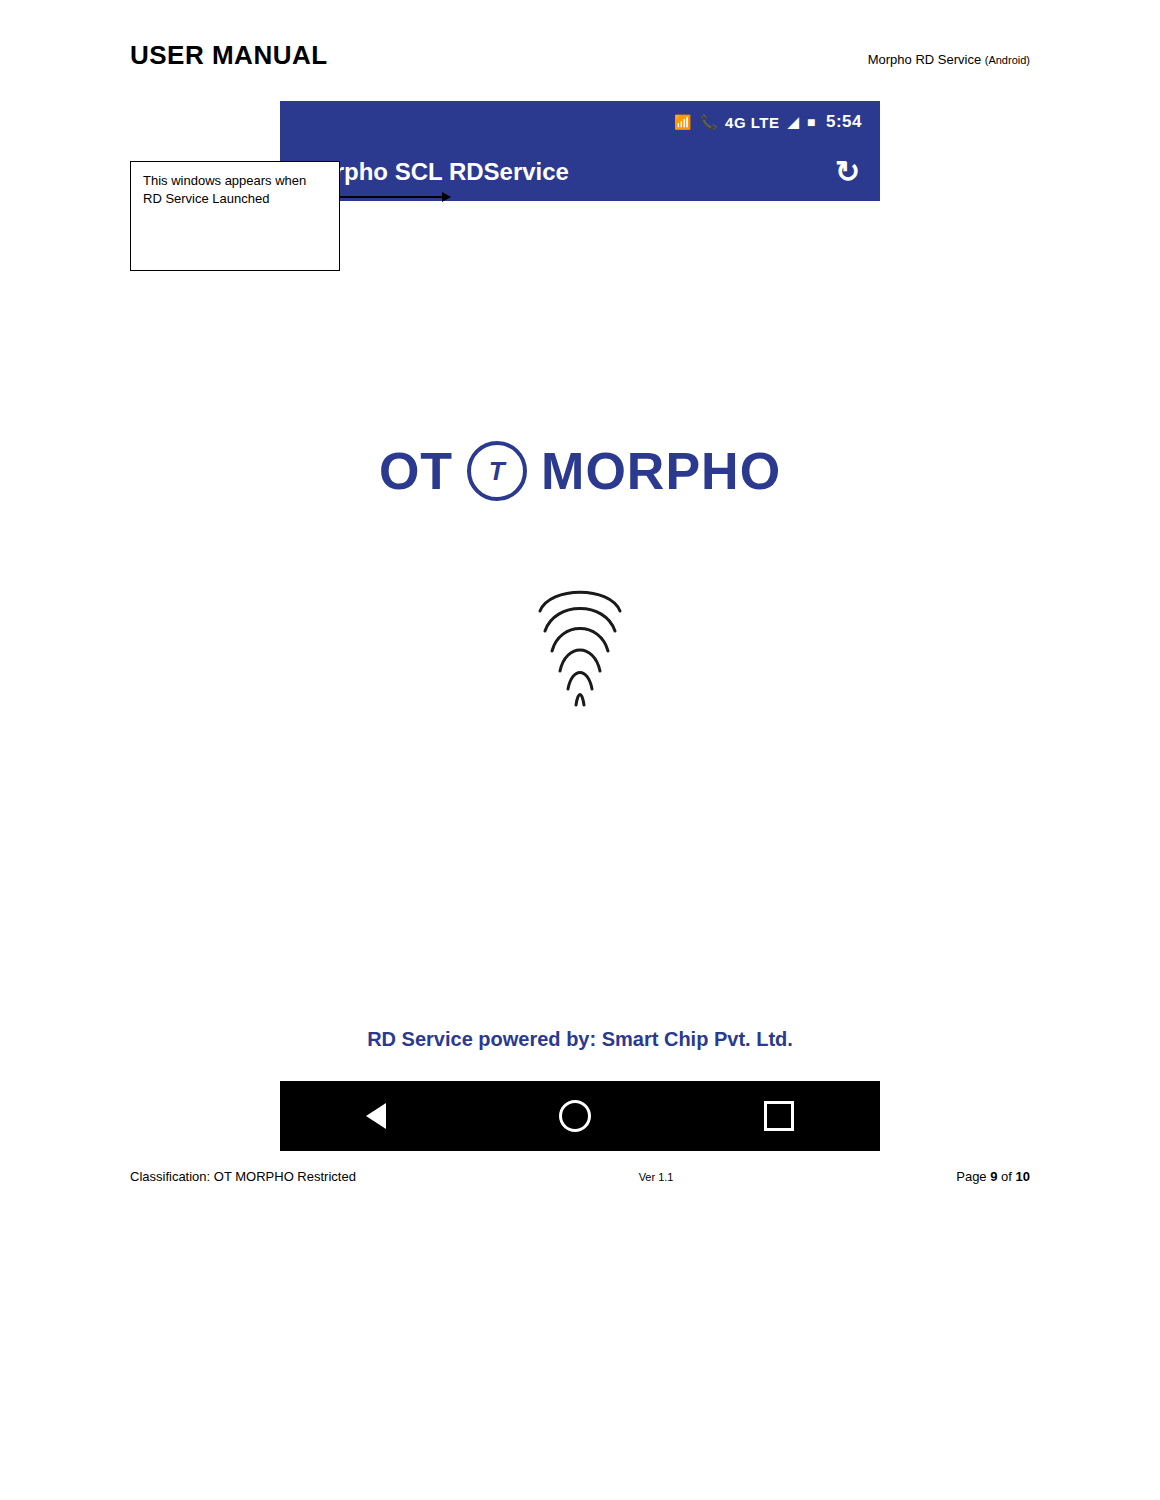USER MANUAL
Morpho RD Service (Android)
This windows appears when RD Service Launched
📶 📞 4G LTE ◢ ■ 5:54
Morpho SCL RDService ↻
OT T MORPHO
RD Service powered by: Smart Chip Pvt. Ltd.
Classification: OT MORPHO Restricted
Ver 1.1
Page 9 of 10